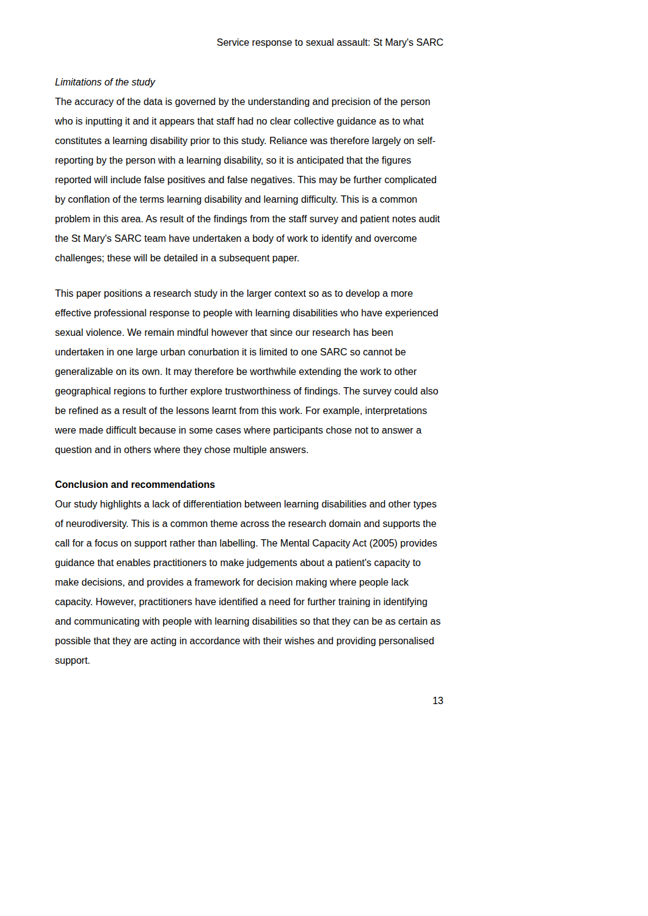Service response to sexual assault: St Mary's SARC
Limitations of the study
The accuracy of the data is governed by the understanding and precision of the person who is inputting it and it appears that staff had no clear collective guidance as to what constitutes a learning disability prior to this study. Reliance was therefore largely on self-reporting by the person with a learning disability, so it is anticipated that the figures reported will include false positives and false negatives. This may be further complicated by conflation of the terms learning disability and learning difficulty. This is a common problem in this area. As result of the findings from the staff survey and patient notes audit the St Mary's SARC team have undertaken a body of work to identify and overcome challenges; these will be detailed in a subsequent paper.
This paper positions a research study in the larger context so as to develop a more effective professional response to people with learning disabilities who have experienced sexual violence. We remain mindful however that since our research has been undertaken in one large urban conurbation it is limited to one SARC so cannot be generalizable on its own. It may therefore be worthwhile extending the work to other geographical regions to further explore trustworthiness of findings. The survey could also be refined as a result of the lessons learnt from this work. For example, interpretations were made difficult because in some cases where participants chose not to answer a question and in others where they chose multiple answers.
Conclusion and recommendations
Our study highlights a lack of differentiation between learning disabilities and other types of neurodiversity. This is a common theme across the research domain and supports the call for a focus on support rather than labelling. The Mental Capacity Act (2005) provides guidance that enables practitioners to make judgements about a patient's capacity to make decisions, and provides a framework for decision making where people lack capacity. However, practitioners have identified a need for further training in identifying and communicating with people with learning disabilities so that they can be as certain as possible that they are acting in accordance with their wishes and providing personalised support.
13